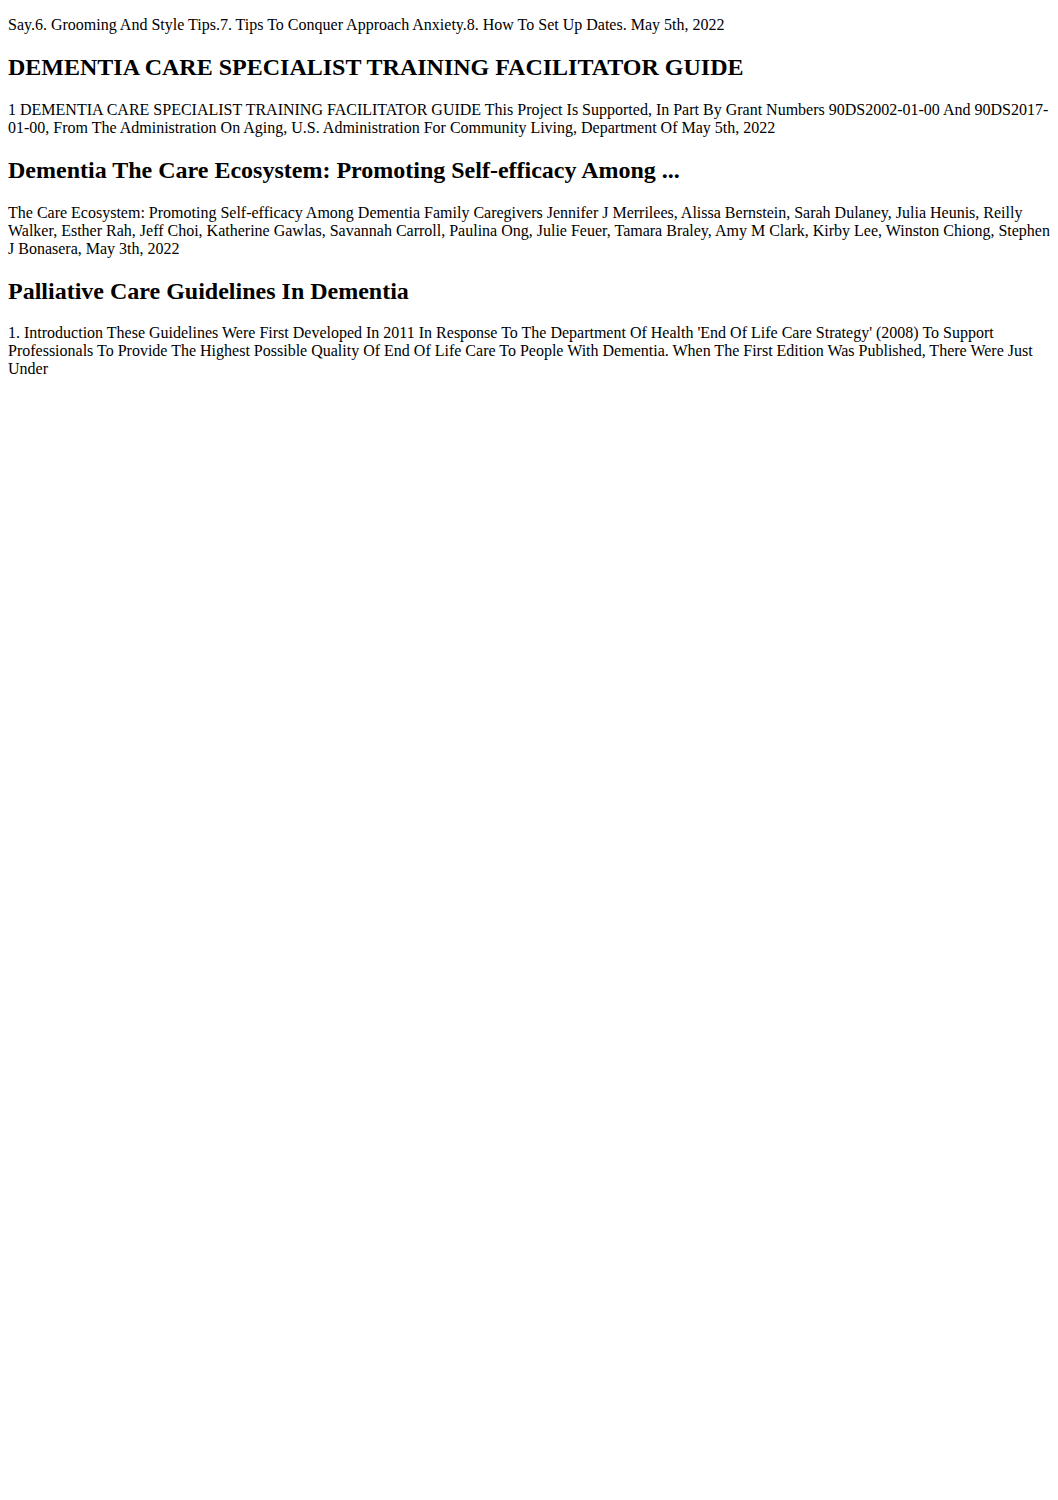Say.6. Grooming And Style Tips.7. Tips To Conquer Approach Anxiety.8. How To Set Up Dates. May 5th, 2022
DEMENTIA CARE SPECIALIST TRAINING FACILITATOR GUIDE
1 DEMENTIA CARE SPECIALIST TRAINING FACILITATOR GUIDE This Project Is Supported, In Part By Grant Numbers 90DS2002-01-00 And 90DS2017-01-00, From The Administration On Aging, U.S. Administration For Community Living, Department Of May 5th, 2022
Dementia The Care Ecosystem: Promoting Self-efficacy Among ...
The Care Ecosystem: Promoting Self-efficacy Among Dementia Family Caregivers Jennifer J Merrilees, Alissa Bernstein, Sarah Dulaney, Julia Heunis, Reilly Walker, Esther Rah, Jeff Choi, Katherine Gawlas, Savannah Carroll, Paulina Ong, Julie Feuer, Tamara Braley, Amy M Clark, Kirby Lee, Winston Chiong, Stephen J Bonasera, May 3th, 2022
Palliative Care Guidelines In Dementia
1. Introduction These Guidelines Were First Developed In 2011 In Response To The Department Of Health 'End Of Life Care Strategy' (2008) To Support Professionals To Provide The Highest Possible Quality Of End Of Life Care To People With Dementia. When The First Edition Was Published, There Were Just Under